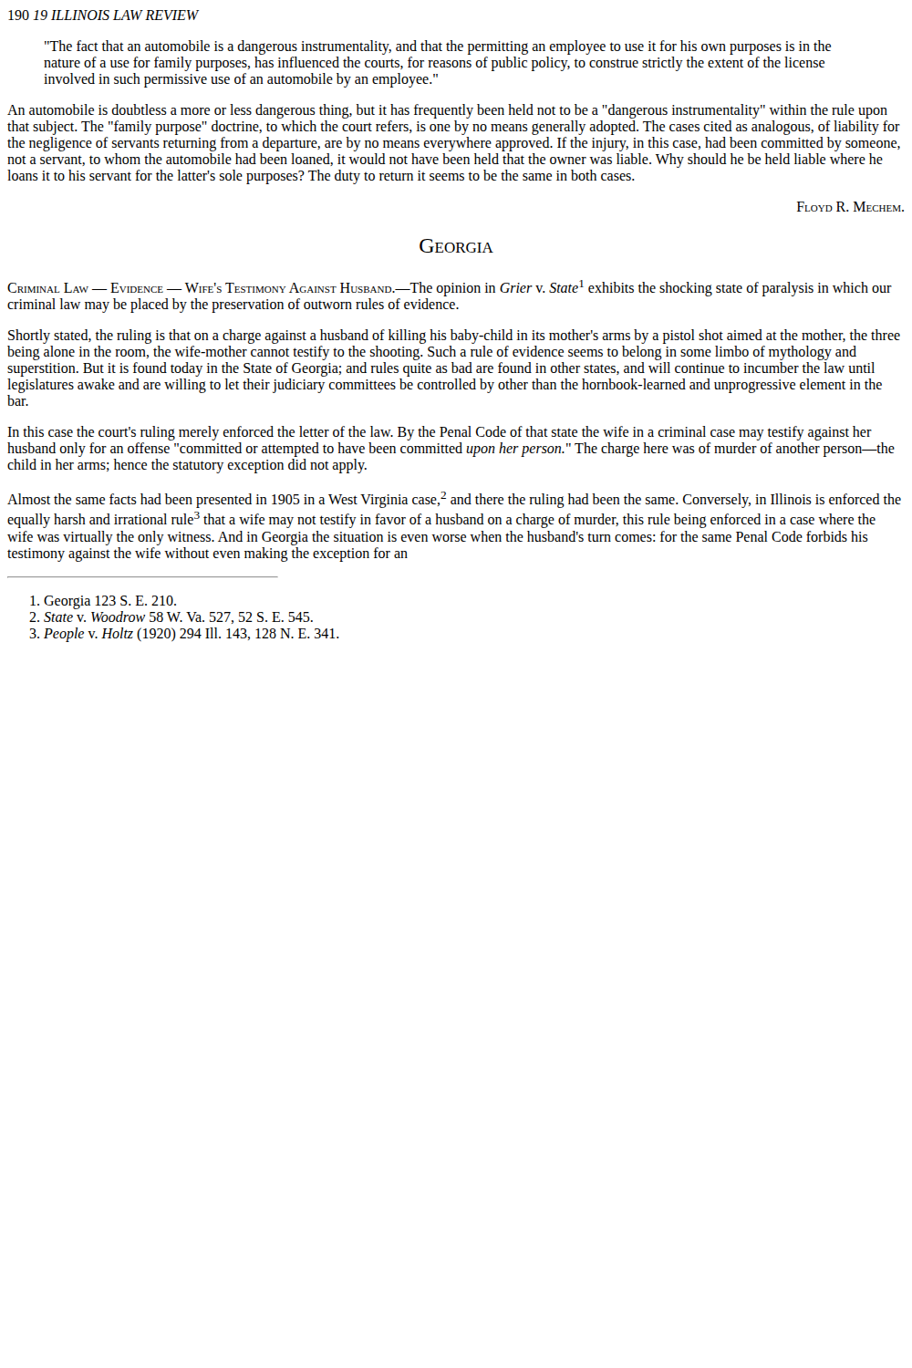190 19 ILLINOIS LAW REVIEW
"The fact that an automobile is a dangerous instrumentality, and that the permitting an employee to use it for his own purposes is in the nature of a use for family purposes, has influenced the courts, for reasons of public policy, to construe strictly the extent of the license involved in such permissive use of an automobile by an employee."
An automobile is doubtless a more or less dangerous thing, but it has frequently been held not to be a "dangerous instrumentality" within the rule upon that subject. The "family purpose" doctrine, to which the court refers, is one by no means generally adopted. The cases cited as analogous, of liability for the negligence of servants returning from a departure, are by no means everywhere approved. If the injury, in this case, had been committed by someone, not a servant, to whom the automobile had been loaned, it would not have been held that the owner was liable. Why should he be held liable where he loans it to his servant for the latter's sole purposes? The duty to return it seems to be the same in both cases.
Floyd R. Mechem.
Georgia
Criminal Law — Evidence — Wife's Testimony Against Husband.—The opinion in Grier v. State1 exhibits the shocking state of paralysis in which our criminal law may be placed by the preservation of outworn rules of evidence.
Shortly stated, the ruling is that on a charge against a husband of killing his baby-child in its mother's arms by a pistol shot aimed at the mother, the three being alone in the room, the wife-mother cannot testify to the shooting. Such a rule of evidence seems to belong in some limbo of mythology and superstition. But it is found today in the State of Georgia; and rules quite as bad are found in other states, and will continue to incumber the law until legislatures awake and are willing to let their judiciary committees be controlled by other than the hornbook-learned and unprogressive element in the bar.
In this case the court's ruling merely enforced the letter of the law. By the Penal Code of that state the wife in a criminal case may testify against her husband only for an offense "committed or attempted to have been committed upon her person." The charge here was of murder of another person—the child in her arms; hence the statutory exception did not apply.
Almost the same facts had been presented in 1905 in a West Virginia case,2 and there the ruling had been the same. Conversely, in Illinois is enforced the equally harsh and irrational rule3 that a wife may not testify in favor of a husband on a charge of murder, this rule being enforced in a case where the wife was virtually the only witness. And in Georgia the situation is even worse when the husband's turn comes: for the same Penal Code forbids his testimony against the wife without even making the exception for an
Georgia 123 S. E. 210.
State v. Woodrow 58 W. Va. 527, 52 S. E. 545.
People v. Holtz (1920) 294 Ill. 143, 128 N. E. 341.